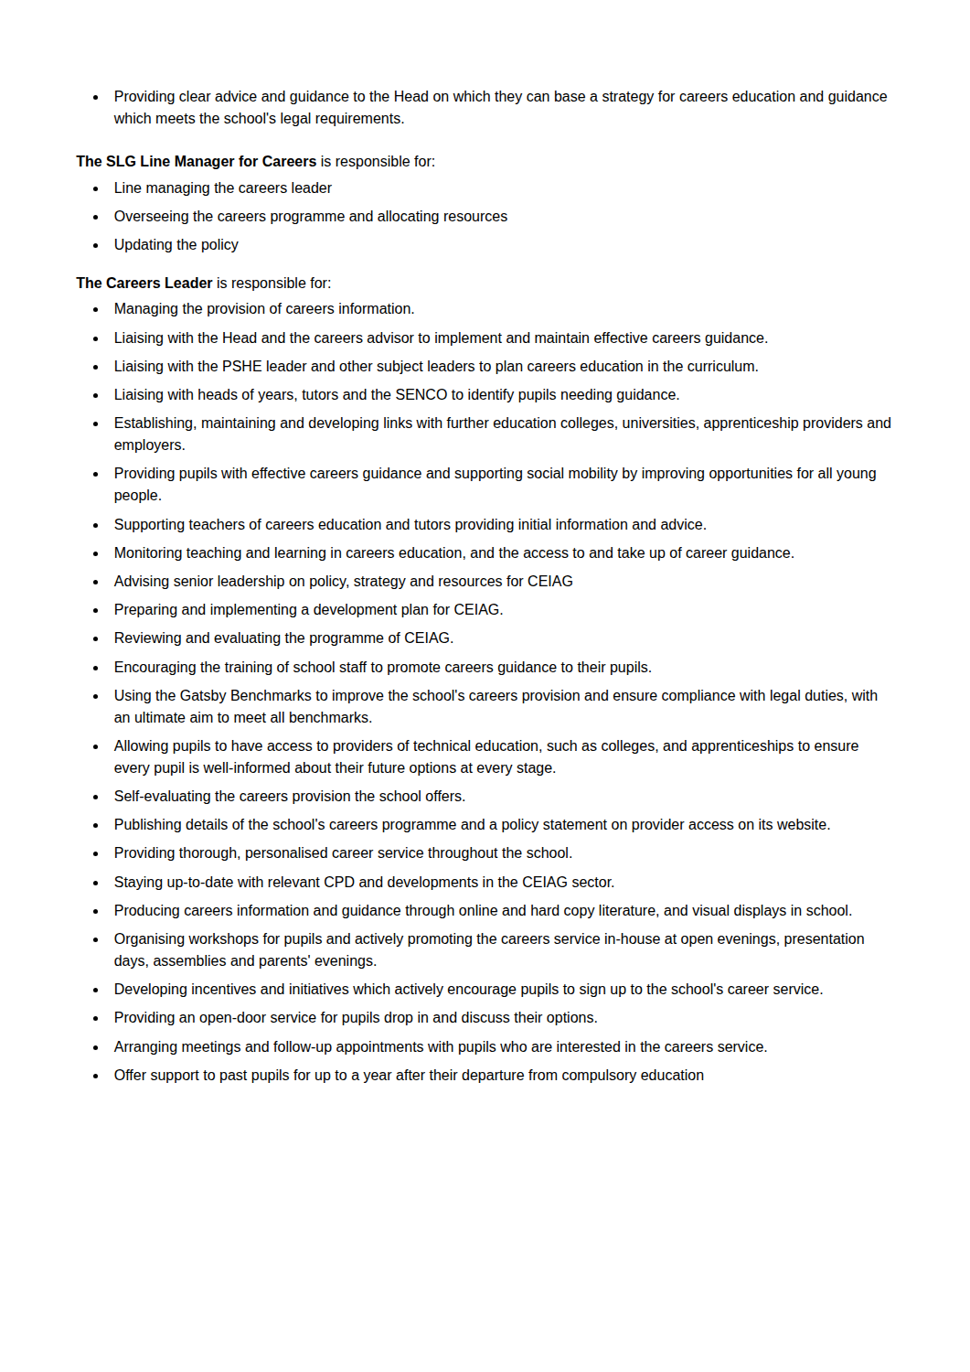Providing clear advice and guidance to the Head on which they can base a strategy for careers education and guidance which meets the school's legal requirements.
The SLG Line Manager for Careers is responsible for:
Line managing the careers leader
Overseeing the careers programme and allocating resources
Updating the policy
The Careers Leader is responsible for:
Managing the provision of careers information.
Liaising with the Head and the careers advisor to implement and maintain effective careers guidance.
Liaising with the PSHE leader and other subject leaders to plan careers education in the curriculum.
Liaising with heads of years, tutors and the SENCO to identify pupils needing guidance.
Establishing, maintaining and developing links with further education colleges, universities, apprenticeship providers and employers.
Providing pupils with effective careers guidance and supporting social mobility by improving opportunities for all young people.
Supporting teachers of careers education and tutors providing initial information and advice.
Monitoring teaching and learning in careers education, and the access to and take up of career guidance.
Advising senior leadership on policy, strategy and resources for CEIAG
Preparing and implementing a development plan for CEIAG.
Reviewing and evaluating the programme of CEIAG.
Encouraging the training of school staff to promote careers guidance to their pupils.
Using the Gatsby Benchmarks to improve the school's careers provision and ensure compliance with legal duties, with an ultimate aim to meet all benchmarks.
Allowing pupils to have access to providers of technical education, such as colleges, and apprenticeships to ensure every pupil is well-informed about their future options at every stage.
Self-evaluating the careers provision the school offers.
Publishing details of the school's careers programme and a policy statement on provider access on its website.
Providing thorough, personalised career service throughout the school.
Staying up-to-date with relevant CPD and developments in the CEIAG sector.
Producing careers information and guidance through online and hard copy literature, and visual displays in school.
Organising workshops for pupils and actively promoting the careers service in-house at open evenings, presentation days, assemblies and parents' evenings.
Developing incentives and initiatives which actively encourage pupils to sign up to the school's career service.
Providing an open-door service for pupils drop in and discuss their options.
Arranging meetings and follow-up appointments with pupils who are interested in the careers service.
Offer support to past pupils for up to a year after their departure from compulsory education